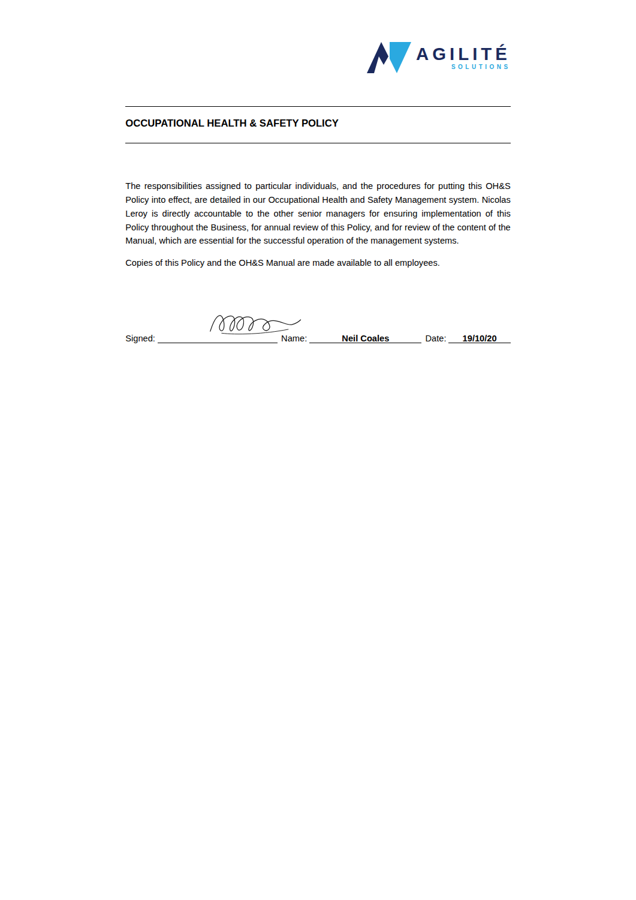AGILITÉ
SOLUTIONS
Occupational Health & Safety Policy
The responsibilities assigned to particular individuals, and the procedures for putting this OH&S Policy into effect, are detailed in our Occupational Health and Safety Management system. Nicolas Leroy is directly accountable to the other senior managers for ensuring implementation of this Policy throughout the Business, for annual review of this Policy, and for review of the content of the Manual, which are essential for the successful operation of the management systems.
Copies of this Policy and the OH&S Manual are made available to all employees.
Signed: Name: Neil Coales Date: 19/10/20